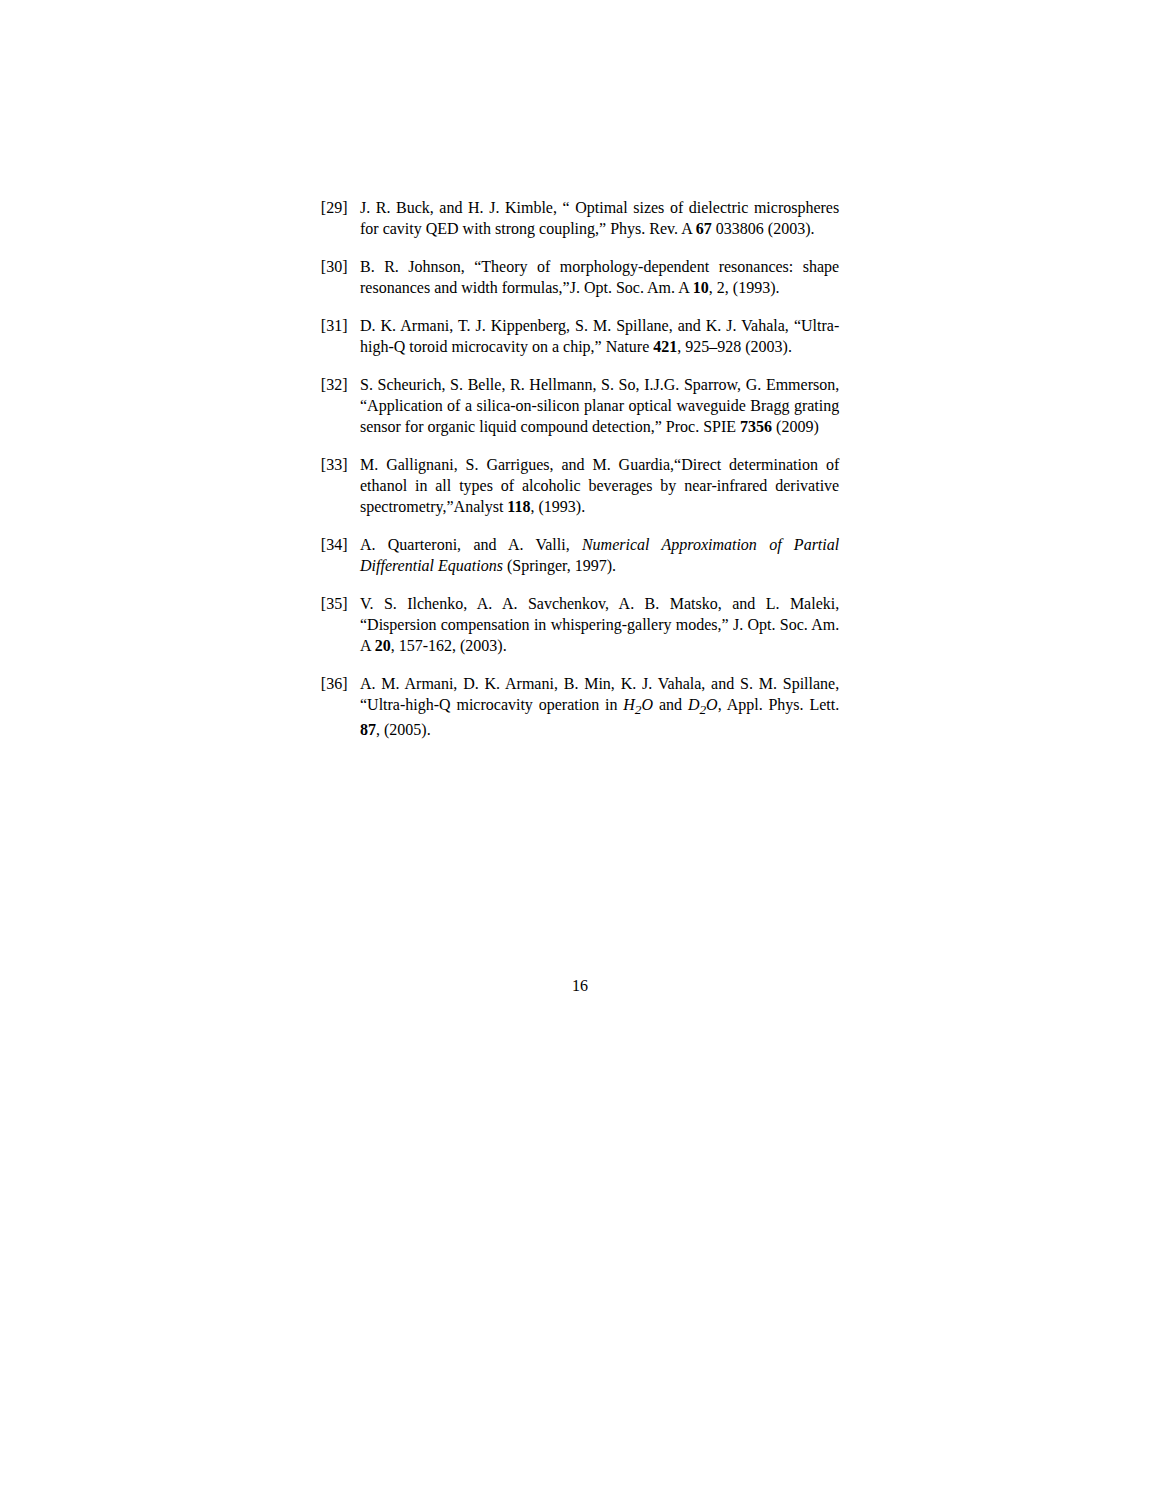[29] J. R. Buck, and H. J. Kimble, “ Optimal sizes of dielectric microspheres for cavity QED with strong coupling,” Phys. Rev. A 67 033806 (2003).
[30] B. R. Johnson, “Theory of morphology-dependent resonances: shape resonances and width formulas,”J. Opt. Soc. Am. A 10, 2, (1993).
[31] D. K. Armani, T. J. Kippenberg, S. M. Spillane, and K. J. Vahala, “Ultra-high-Q toroid microcavity on a chip,” Nature 421, 925–928 (2003).
[32] S. Scheurich, S. Belle, R. Hellmann, S. So, I.J.G. Sparrow, G. Emmerson, “Application of a silica-on-silicon planar optical waveguide Bragg grating sensor for organic liquid compound detection,” Proc. SPIE 7356 (2009)
[33] M. Gallignani, S. Garrigues, and M. Guardia,“Direct determination of ethanol in all types of alcoholic beverages by near-infrared derivative spectrometry,”Analyst 118, (1993).
[34] A. Quarteroni, and A. Valli, Numerical Approximation of Partial Differential Equations (Springer, 1997).
[35] V. S. Ilchenko, A. A. Savchenkov, A. B. Matsko, and L. Maleki, “Dispersion compensation in whispering-gallery modes,” J. Opt. Soc. Am. A 20, 157-162, (2003).
[36] A. M. Armani, D. K. Armani, B. Min, K. J. Vahala, and S. M. Spillane, “Ultra-high-Q microcavity operation in H2O and D2O, Appl. Phys. Lett. 87, (2005).
16